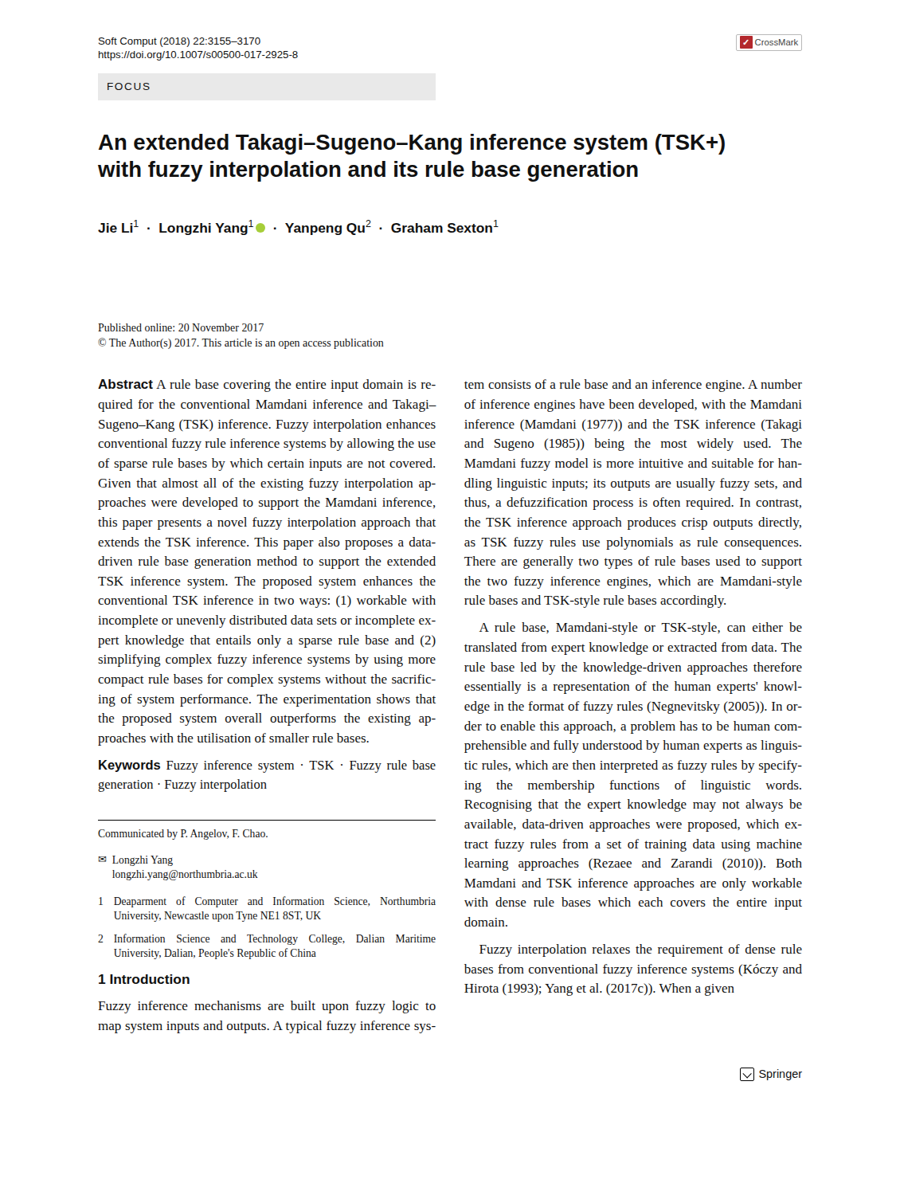Soft Comput (2018) 22:3155–3170 https://doi.org/10.1007/s00500-017-2925-8
✓CrossMark
FOCUS
An extended Takagi–Sugeno–Kang inference system (TSK+) with fuzzy interpolation and its rule base generation
Jie Li1 · Longzhi Yang1 · Yanpeng Qu2 · Graham Sexton1
Published online: 20 November 2017
© The Author(s) 2017. This article is an open access publication
Abstract A rule base covering the entire input domain is required for the conventional Mamdani inference and Takagi–Sugeno–Kang (TSK) inference. Fuzzy interpolation enhances conventional fuzzy rule inference systems by allowing the use of sparse rule bases by which certain inputs are not covered. Given that almost all of the existing fuzzy interpolation approaches were developed to support the Mamdani inference, this paper presents a novel fuzzy interpolation approach that extends the TSK inference. This paper also proposes a data-driven rule base generation method to support the extended TSK inference system. The proposed system enhances the conventional TSK inference in two ways: (1) workable with incomplete or unevenly distributed data sets or incomplete expert knowledge that entails only a sparse rule base and (2) simplifying complex fuzzy inference systems by using more compact rule bases for complex systems without the sacrificing of system performance. The experimentation shows that the proposed system overall outperforms the existing approaches with the utilisation of smaller rule bases.
Keywords Fuzzy inference system · TSK · Fuzzy rule base generation · Fuzzy interpolation
Communicated by P. Angelov, F. Chao.
✉ Longzhi Yang
longzhi.yang@northumbria.ac.uk
1 Deaparment of Computer and Information Science, Northumbria University, Newcastle upon Tyne NE1 8ST, UK
2 Information Science and Technology College, Dalian Maritime University, Dalian, People's Republic of China
1 Introduction
Fuzzy inference mechanisms are built upon fuzzy logic to map system inputs and outputs. A typical fuzzy inference system consists of a rule base and an inference engine. A number of inference engines have been developed, with the Mamdani inference (Mamdani (1977)) and the TSK inference (Takagi and Sugeno (1985)) being the most widely used. The Mamdani fuzzy model is more intuitive and suitable for handling linguistic inputs; its outputs are usually fuzzy sets, and thus, a defuzzification process is often required. In contrast, the TSK inference approach produces crisp outputs directly, as TSK fuzzy rules use polynomials as rule consequences. There are generally two types of rule bases used to support the two fuzzy inference engines, which are Mamdani-style rule bases and TSK-style rule bases accordingly.
A rule base, Mamdani-style or TSK-style, can either be translated from expert knowledge or extracted from data. The rule base led by the knowledge-driven approaches therefore essentially is a representation of the human experts' knowledge in the format of fuzzy rules (Negnevitsky (2005)). In order to enable this approach, a problem has to be human comprehensible and fully understood by human experts as linguistic rules, which are then interpreted as fuzzy rules by specifying the membership functions of linguistic words. Recognising that the expert knowledge may not always be available, data-driven approaches were proposed, which extract fuzzy rules from a set of training data using machine learning approaches (Rezaee and Zarandi (2010)). Both Mamdani and TSK inference approaches are only workable with dense rule bases which each covers the entire input domain.
Fuzzy interpolation relaxes the requirement of dense rule bases from conventional fuzzy inference systems (Kóczy and Hirota (1993); Yang et al. (2017c)). When a given
Springer